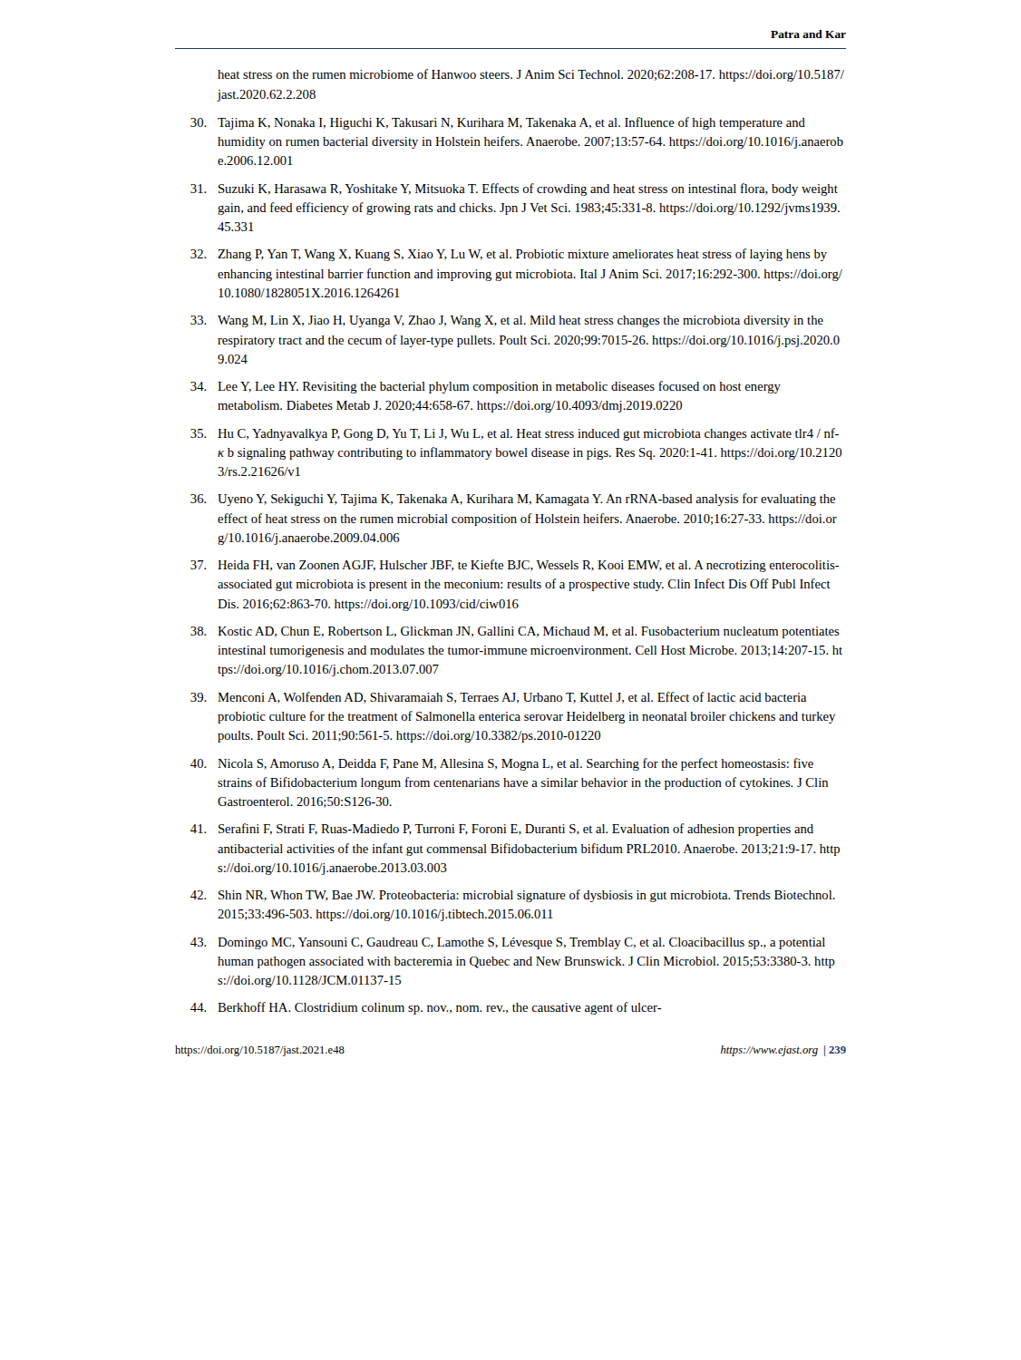Patra and Kar
heat stress on the rumen microbiome of Hanwoo steers. J Anim Sci Technol. 2020;62:208-17. https://doi.org/10.5187/jast.2020.62.2.208
30. Tajima K, Nonaka I, Higuchi K, Takusari N, Kurihara M, Takenaka A, et al. Influence of high temperature and humidity on rumen bacterial diversity in Holstein heifers. Anaerobe. 2007;13:57-64. https://doi.org/10.1016/j.anaerobe.2006.12.001
31. Suzuki K, Harasawa R, Yoshitake Y, Mitsuoka T. Effects of crowding and heat stress on intestinal flora, body weight gain, and feed efficiency of growing rats and chicks. Jpn J Vet Sci. 1983;45:331-8. https://doi.org/10.1292/jvms1939.45.331
32. Zhang P, Yan T, Wang X, Kuang S, Xiao Y, Lu W, et al. Probiotic mixture ameliorates heat stress of laying hens by enhancing intestinal barrier function and improving gut microbiota. Ital J Anim Sci. 2017;16:292-300. https://doi.org/10.1080/1828051X.2016.1264261
33. Wang M, Lin X, Jiao H, Uyanga V, Zhao J, Wang X, et al. Mild heat stress changes the microbiota diversity in the respiratory tract and the cecum of layer-type pullets. Poult Sci. 2020;99:7015-26. https://doi.org/10.1016/j.psj.2020.09.024
34. Lee Y, Lee HY. Revisiting the bacterial phylum composition in metabolic diseases focused on host energy metabolism. Diabetes Metab J. 2020;44:658-67. https://doi.org/10.4093/dmj.2019.0220
35. Hu C, Yadnyavalkya P, Gong D, Yu T, Li J, Wu L, et al. Heat stress induced gut microbiota changes activate tlr4 / nf- κ b signaling pathway contributing to inflammatory bowel disease in pigs. Res Sq. 2020:1-41. https://doi.org/10.21203/rs.2.21626/v1
36. Uyeno Y, Sekiguchi Y, Tajima K, Takenaka A, Kurihara M, Kamagata Y. An rRNA-based analysis for evaluating the effect of heat stress on the rumen microbial composition of Holstein heifers. Anaerobe. 2010;16:27-33. https://doi.org/10.1016/j.anaerobe.2009.04.006
37. Heida FH, van Zoonen AGJF, Hulscher JBF, te Kiefte BJC, Wessels R, Kooi EMW, et al. A necrotizing enterocolitis-associated gut microbiota is present in the meconium: results of a prospective study. Clin Infect Dis Off Publ Infect Dis. 2016;62:863-70. https://doi.org/10.1093/cid/ciw016
38. Kostic AD, Chun E, Robertson L, Glickman JN, Gallini CA, Michaud M, et al. Fusobacterium nucleatum potentiates intestinal tumorigenesis and modulates the tumor-immune microenvironment. Cell Host Microbe. 2013;14:207-15. https://doi.org/10.1016/j.chom.2013.07.007
39. Menconi A, Wolfenden AD, Shivaramaiah S, Terraes AJ, Urbano T, Kuttel J, et al. Effect of lactic acid bacteria probiotic culture for the treatment of Salmonella enterica serovar Heidelberg in neonatal broiler chickens and turkey poults. Poult Sci. 2011;90:561-5. https://doi.org/10.3382/ps.2010-01220
40. Nicola S, Amoruso A, Deidda F, Pane M, Allesina S, Mogna L, et al. Searching for the perfect homeostasis: five strains of Bifidobacterium longum from centenarians have a similar behavior in the production of cytokines. J Clin Gastroenterol. 2016;50:S126-30.
41. Serafini F, Strati F, Ruas-Madiedo P, Turroni F, Foroni E, Duranti S, et al. Evaluation of adhesion properties and antibacterial activities of the infant gut commensal Bifidobacterium bifidum PRL2010. Anaerobe. 2013;21:9-17. https://doi.org/10.1016/j.anaerobe.2013.03.003
42. Shin NR, Whon TW, Bae JW. Proteobacteria: microbial signature of dysbiosis in gut microbiota. Trends Biotechnol. 2015;33:496-503. https://doi.org/10.1016/j.tibtech.2015.06.011
43. Domingo MC, Yansouni C, Gaudreau C, Lamothe S, Lévesque S, Tremblay C, et al. Cloacibacillus sp., a potential human pathogen associated with bacteremia in Quebec and New Brunswick. J Clin Microbiol. 2015;53:3380-3. https://doi.org/10.1128/JCM.01137-15
44. Berkhoff HA. Clostridium colinum sp. nov., nom. rev., the causative agent of ulcer-
https://doi.org/10.5187/jast.2021.e48 https://www.ejast.org| 239